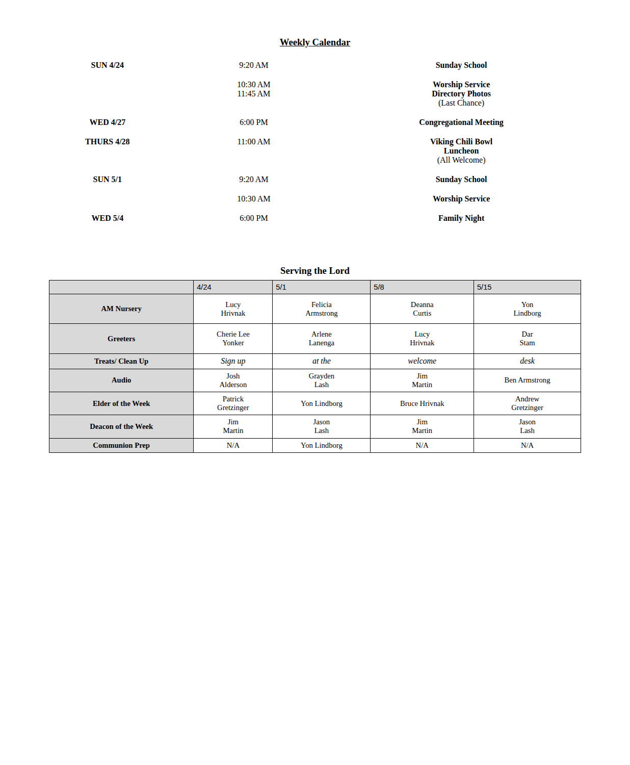Weekly Calendar
| SUN 4/24 | 9:20 AM | Sunday School |
| | 10:30 AM 11:45 AM | Worship Service Directory Photos (Last Chance) |
| WED 4/27 | 6:00 PM | Congregational Meeting |
| THURS 4/28 | 11:00 AM | Viking Chili Bowl Luncheon (All Welcome) |
| SUN 5/1 | 9:20 AM | Sunday School |
| | 10:30 AM | Worship Service |
| WED 5/4 | 6:00 PM | Family Night |
Serving the Lord
| | 4/24 | 5/1 | 5/8 | 5/15 |
| --- | --- | --- | --- | --- |
| AM Nursery | Lucy Hrivnak | Felicia Armstrong | Deanna Curtis | Yon Lindborg |
| Greeters | Cherie Lee Yonker | Arlene Lanenga | Lucy Hrivnak | Dar Stam |
| Treats/ Clean Up | Sign up | at the | welcome | desk |
| Audio | Josh Alderson | Grayden Lash | Jim Martin | Ben Armstrong |
| Elder of the Week | Patrick Gretzinger | Yon Lindborg | Bruce Hrivnak | Andrew Gretzinger |
| Deacon of the Week | Jim Martin | Jason Lash | Jim Martin | Jason Lash |
| Communion Prep | N/A | Yon Lindborg | N/A | N/A |